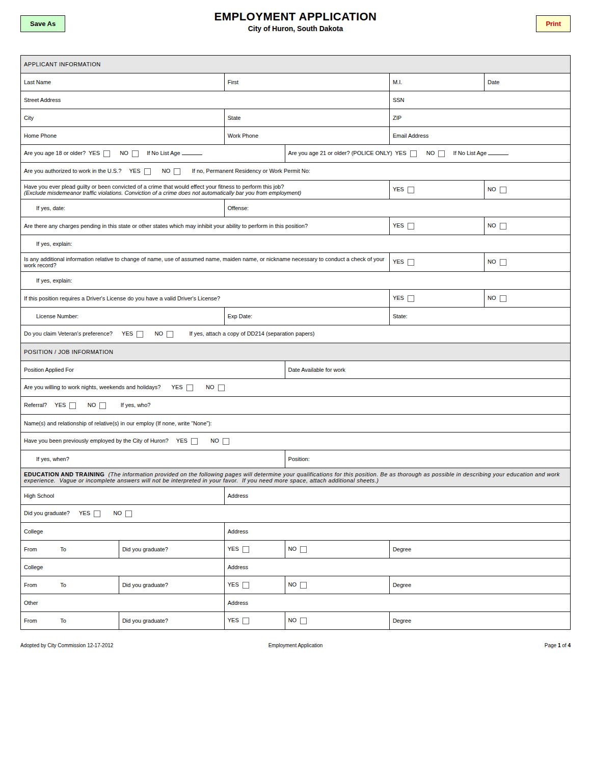Save As
Print
EMPLOYMENT APPLICATION
City of Huron, South Dakota
| APPLICANT INFORMATION |
| Last Name | First | M.I. | Date |
| Street Address | SSN |
| City | State | ZIP |
| Home Phone | Work Phone | Email Address |
| Are you age 18 or older? YES NO If No List Age | Are you age 21 or older? (POLICE ONLY) YES NO If No List Age |
| Are you authorized to work in the U.S.? YES NO If no, Permanent Residency or Work Permit No: |
| Have you ever plead guilty or been convicted of a crime that would effect your fitness to perform this job? (Exclude misdemeanor traffic violations. Conviction of a crime does not automatically bar you from employment) | YES | NO |
| If yes, date: | Offense: |
| Are there any charges pending in this state or other states which may inhibit your ability to perform in this position? | YES | NO |
| If yes, explain: |
| Is any additional information relative to change of name, use of assumed name, maiden name, or nickname necessary to conduct a check of your work record? | YES | NO |
| If yes, explain: |
| If this position requires a Driver's License do you have a valid Driver's License? | YES | NO |
| License Number: | Exp Date: | State: |
| Do you claim Veteran's preference? YES NO If yes, attach a copy of DD214 (separation papers) |
| POSITION / JOB INFORMATION |
| Position Applied For | Date Available for work |
| Are you willing to work nights, weekends and holidays? YES NO |
| Referral? YES NO If yes, who? |
| Name(s) and relationship of relative(s) in our employ (If none, write “None”): |
| Have you been previously employed by the City of Huron? YES NO |
| If yes, when? | Position: |
| EDUCATION AND TRAINING (The information provided on the following pages will determine your qualifications for this position. Be as thorough as possible in describing your education and work experience. Vague or incomplete answers will not be interpreted in your favor. If you need more space, attach additional sheets.) |
| High School | Address |
| Did you graduate? YES NO |
| College | Address |
| From To | Did you graduate? | YES | NO | Degree |
| College | Address |
| From To | Did you graduate? | YES | NO | Degree |
| Other | Address |
| From To | Did you graduate? | YES | NO | Degree |
Adopted by City Commission 12-17-2012
Employment Application
Page 1 of 4